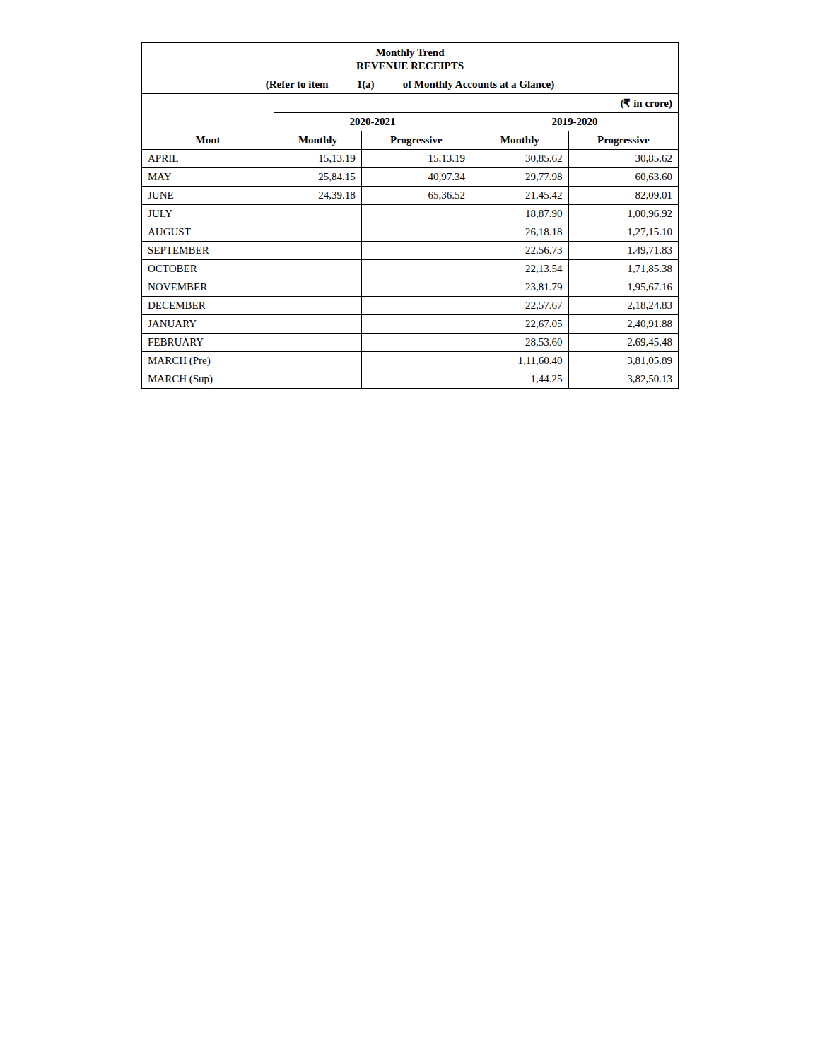| Monthly Trend REVENUE RECEIPTS |
| (Refer to item 1(a) of Monthly Accounts at a Glance) |
| (₹ in crore) |
| | 2020-2021 | 2019-2020 |
| Mont | Monthly | Progressive | Monthly | Progressive |
| APRIL | 15,13.19 | 15,13.19 | 30,85.62 | 30,85.62 |
| MAY | 25,84.15 | 40,97.34 | 29,77.98 | 60,63.60 |
| JUNE | 24,39.18 | 65,36.52 | 21,45.42 | 82,09.01 |
| JULY | | | 18,87.90 | 1,00,96.92 |
| AUGUST | | | 26,18.18 | 1,27,15.10 |
| SEPTEMBER | | | 22,56.73 | 1,49,71.83 |
| OCTOBER | | | 22,13.54 | 1,71,85.38 |
| NOVEMBER | | | 23,81.79 | 1,95,67.16 |
| DECEMBER | | | 22,57.67 | 2,18,24.83 |
| JANUARY | | | 22,67.05 | 2,40,91.88 |
| FEBRUARY | | | 28,53.60 | 2,69,45.48 |
| MARCH (Pre) | | | 1,11,60.40 | 3,81,05.89 |
| MARCH (Sup) | | | 1,44.25 | 3,82,50.13 |